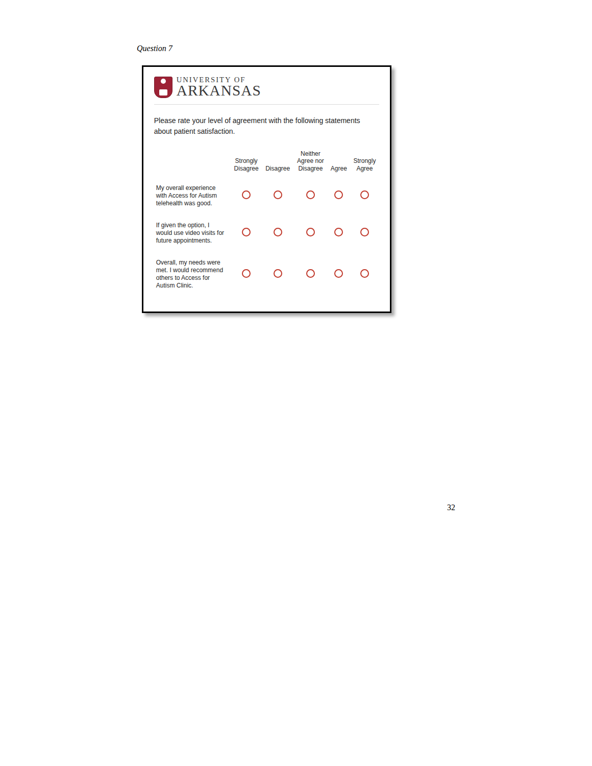Question 7
UNIVERSITY OF ARKANSAS
Please rate your level of agreement with the following statements about patient satisfaction.
| | Strongly Disagree | Disagree | Neither Agree nor Disagree | Agree | Strongly Agree |
| --- | --- | --- | --- | --- | --- |
| My overall experience with Access for Autism telehealth was good. | | | | | |
| If given the option, I would use video visits for future appointments. | | | | | |
| Overall, my needs were met. I would recommend others to Access for Autism Clinic. | | | | | |
32